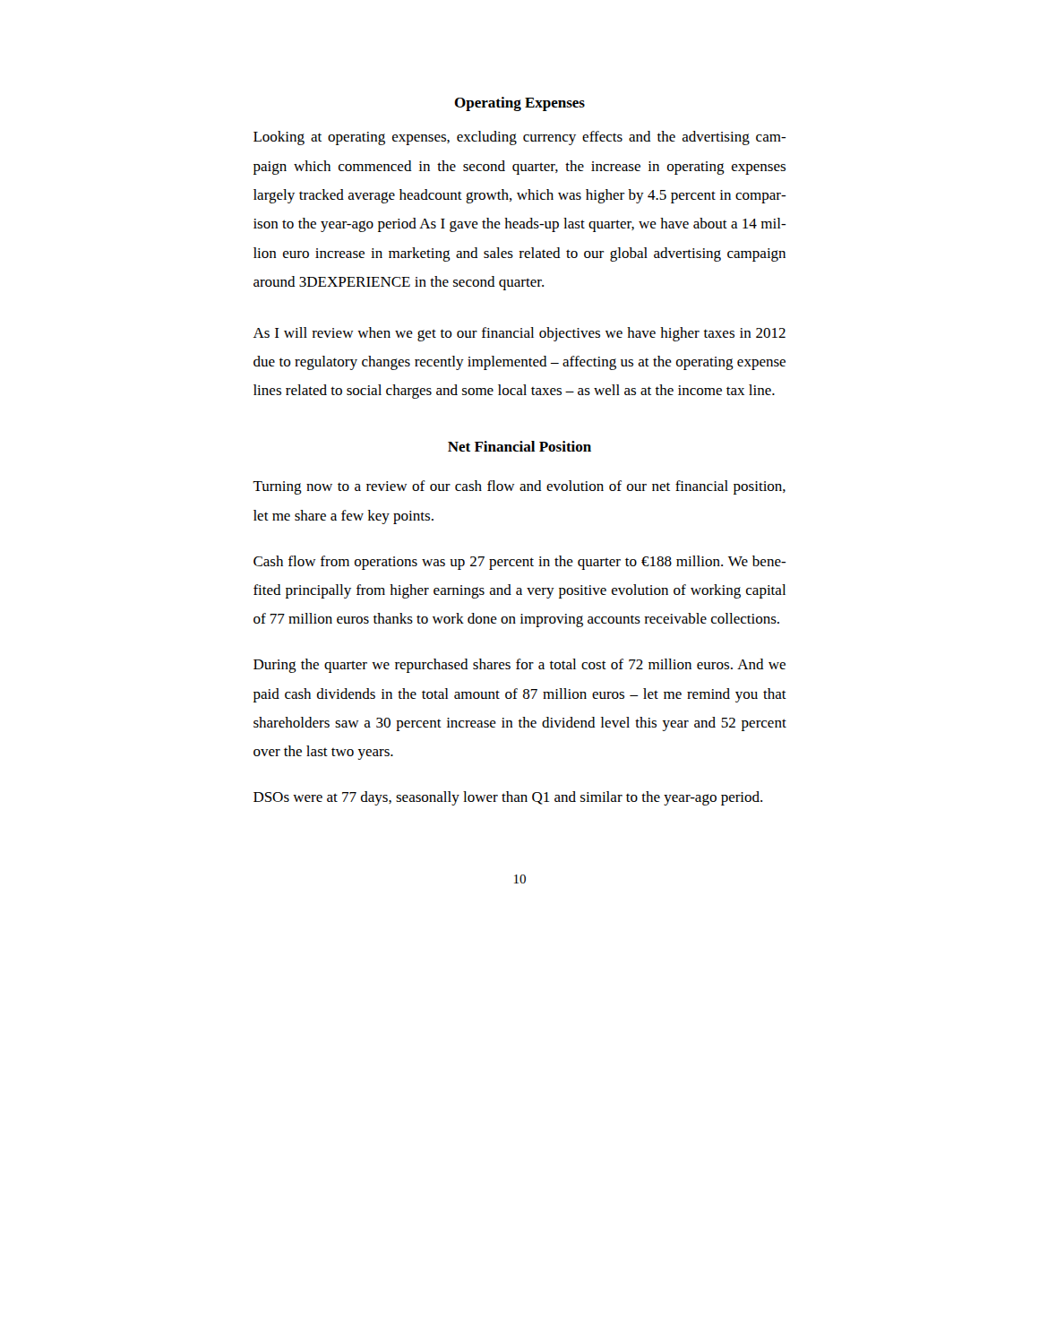Operating Expenses
Looking at operating expenses, excluding currency effects and the advertising campaign which commenced in the second quarter, the increase in operating expenses largely tracked average headcount growth, which was higher by 4.5 percent in comparison to the year-ago period As I gave the heads-up last quarter, we have about a 14 million euro increase in marketing and sales related to our global advertising campaign around 3DEXPERIENCE in the second quarter.
As I will review when we get to our financial objectives we have higher taxes in 2012 due to regulatory changes recently implemented – affecting us at the operating expense lines related to social charges and some local taxes – as well as at the income tax line.
Net Financial Position
Turning now to a review of our cash flow and evolution of our net financial position, let me share a few key points.
Cash flow from operations was up 27 percent in the quarter to €188 million. We benefited principally from higher earnings and a very positive evolution of working capital of 77 million euros thanks to work done on improving accounts receivable collections.
During the quarter we repurchased shares for a total cost of 72 million euros. And we paid cash dividends in the total amount of 87 million euros – let me remind you that shareholders saw a 30 percent increase in the dividend level this year and 52 percent over the last two years.
DSOs were at 77 days, seasonally lower than Q1 and similar to the year-ago period.
10